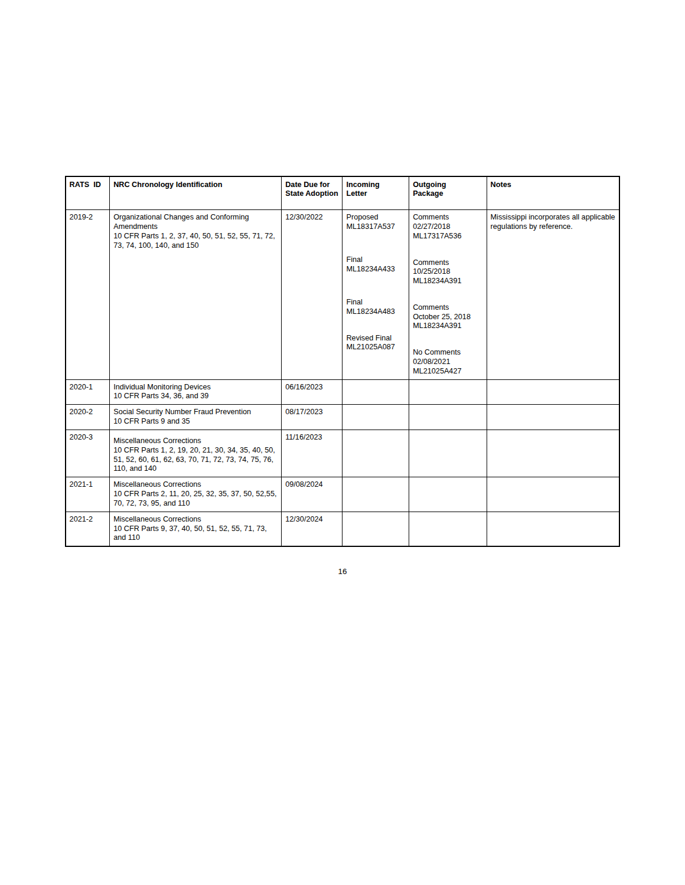| RATS ID | NRC Chronology Identification | Date Due for State Adoption | Incoming Letter | Outgoing Package | Notes |
| --- | --- | --- | --- | --- | --- |
| 2019-2 | Organizational Changes and Conforming Amendments 10 CFR Parts 1, 2, 37, 40, 50, 51, 52, 55, 71, 72, 73, 74, 100, 140, and 150 | 12/30/2022 | Proposed ML18317A537 Final ML18234A433 Final ML18234A483 Revised Final ML21025A087 | Comments 02/27/2018 ML17317A536 Comments 10/25/2018 ML18234A391 Comments October 25, 2018 ML18234A391 No Comments 02/08/2021 ML21025A427 | Mississippi incorporates all applicable regulations by reference. |
| 2020-1 | Individual Monitoring Devices 10 CFR Parts 34, 36, and 39 | 06/16/2023 | | | |
| 2020-2 | Social Security Number Fraud Prevention 10 CFR Parts 9 and 35 | 08/17/2023 | | | |
| 2020-3 | Miscellaneous Corrections 10 CFR Parts 1, 2, 19, 20, 21, 30, 34, 35, 40, 50, 51, 52, 60, 61, 62, 63, 70, 71, 72, 73, 74, 75, 76, 110, and 140 | 11/16/2023 | | | |
| 2021-1 | Miscellaneous Corrections 10 CFR Parts 2, 11, 20, 25, 32, 35, 37, 50, 52,55, 70, 72, 73, 95, and 110 | 09/08/2024 | | | |
| 2021-2 | Miscellaneous Corrections 10 CFR Parts 9, 37, 40, 50, 51, 52, 55, 71, 73, and 110 | 12/30/2024 | | | |
16